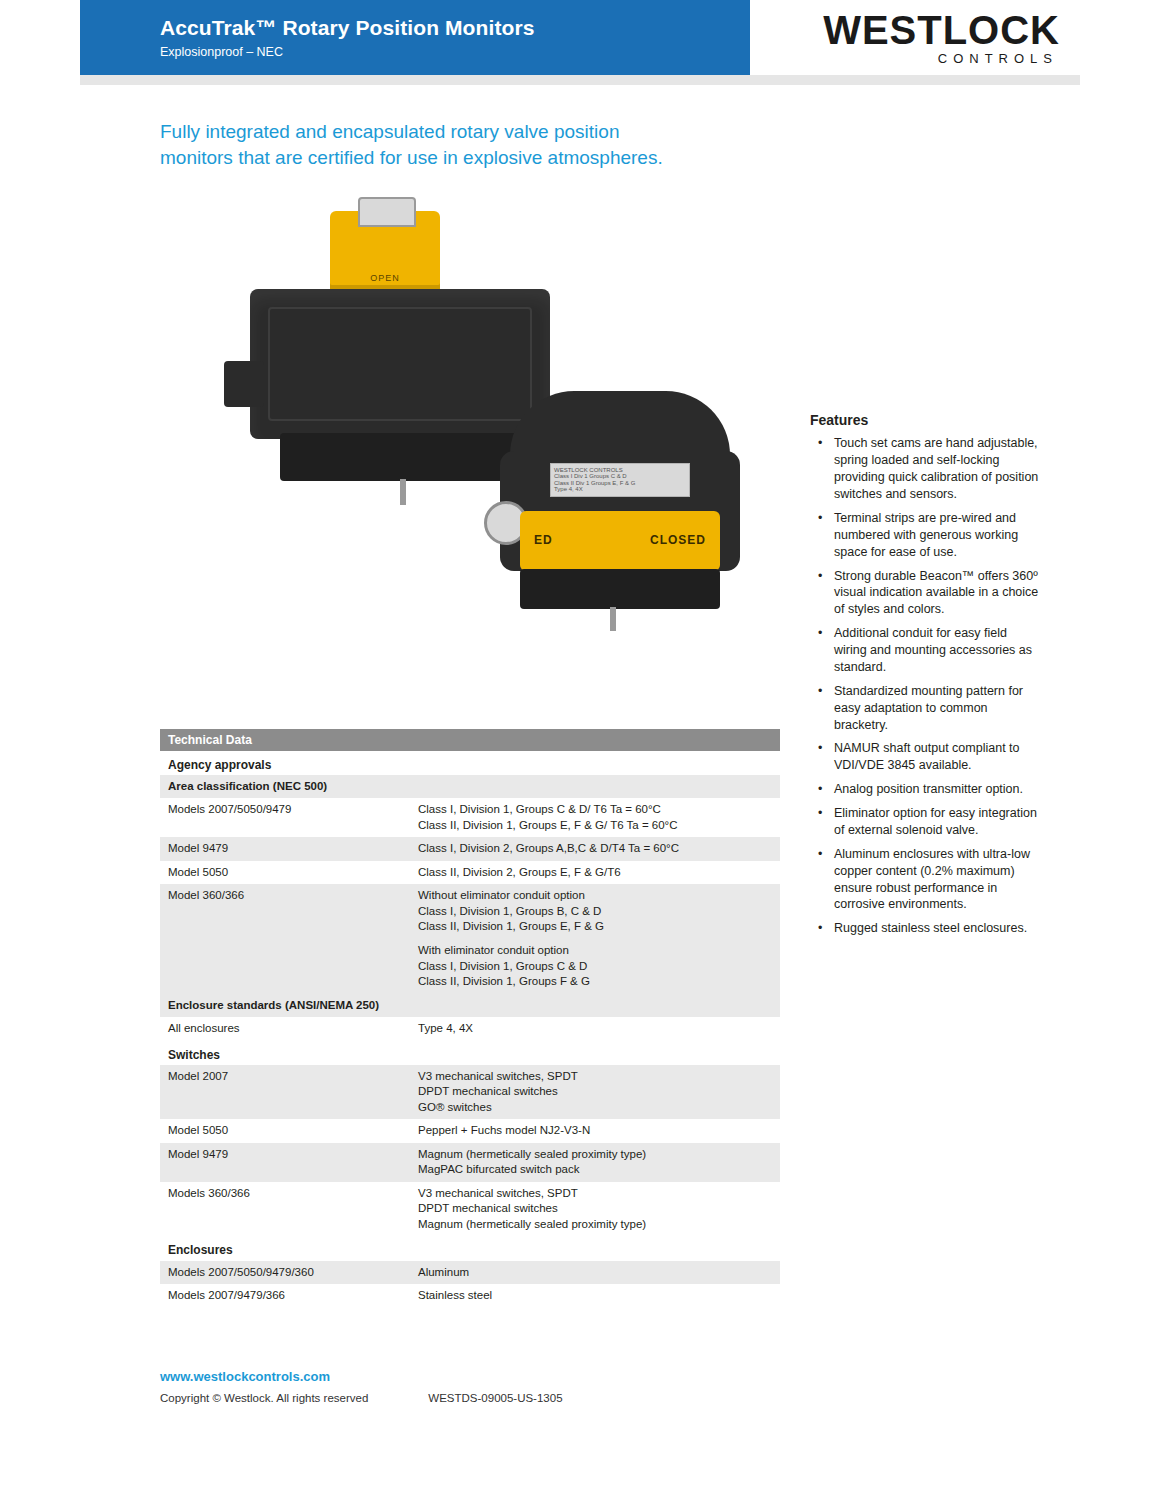AccuTrak™ Rotary Position Monitors
Explosionproof – NEC
WESTLOCK
CONTROLS
Fully integrated and encapsulated rotary valve position
monitors that are certified for use in explosive atmospheres.
WESTLOCK CONTROLS
Class I Div 1 Groups C & D
Class II Div 1 Groups E, F & G
Type 4, 4X
ED CLOSED
Technical Data
| Agency approvals |
| --- |
| Area classification (NEC 500) |
| Models 2007/5050/9479 | Class I, Division 1, Groups C & D/ T6 Ta = 60°C Class II, Division 1, Groups E, F & G/ T6 Ta = 60°C |
| Model 9479 | Class I, Division 2, Groups A,B,C & D/T4 Ta = 60°C |
| Model 5050 | Class II, Division 2, Groups E, F & G/T6 |
| Model 360/366 | Without eliminator conduit option Class I, Division 1, Groups B, C & D Class II, Division 1, Groups E, F & G |
| | With eliminator conduit option Class I, Division 1, Groups C & D Class II, Division 1, Groups F & G |
| Enclosure standards (ANSI/NEMA 250) |
| All enclosures | Type 4, 4X |
| Switches |
| Model 2007 | V3 mechanical switches, SPDT DPDT mechanical switches GO® switches |
| Model 5050 | Pepperl + Fuchs model NJ2-V3-N |
| Model 9479 | Magnum (hermetically sealed proximity type) MagPAC bifurcated switch pack |
| Models 360/366 | V3 mechanical switches, SPDT DPDT mechanical switches Magnum (hermetically sealed proximity type) |
| Enclosures |
| Models 2007/5050/9479/360 | Aluminum |
| Models 2007/9479/366 | Stainless steel |
Features
Touch set cams are hand adjustable, spring loaded and self-locking providing quick calibration of position switches and sensors.
Terminal strips are pre-wired and numbered with generous working space for ease of use.
Strong durable Beacon™ offers 360º visual indication available in a choice of styles and colors.
Additional conduit for easy field wiring and mounting accessories as standard.
Standardized mounting pattern for easy adaptation to common bracketry.
NAMUR shaft output compliant to VDI/VDE 3845 available.
Analog position transmitter option.
Eliminator option for easy integration of external solenoid valve.
Aluminum enclosures with ultra-low copper content (0.2% maximum) ensure robust performance in corrosive environments.
Rugged stainless steel enclosures.
www.westlockcontrols.com
Copyright © Westlock. All rights reserved WESTDS-09005-US-1305